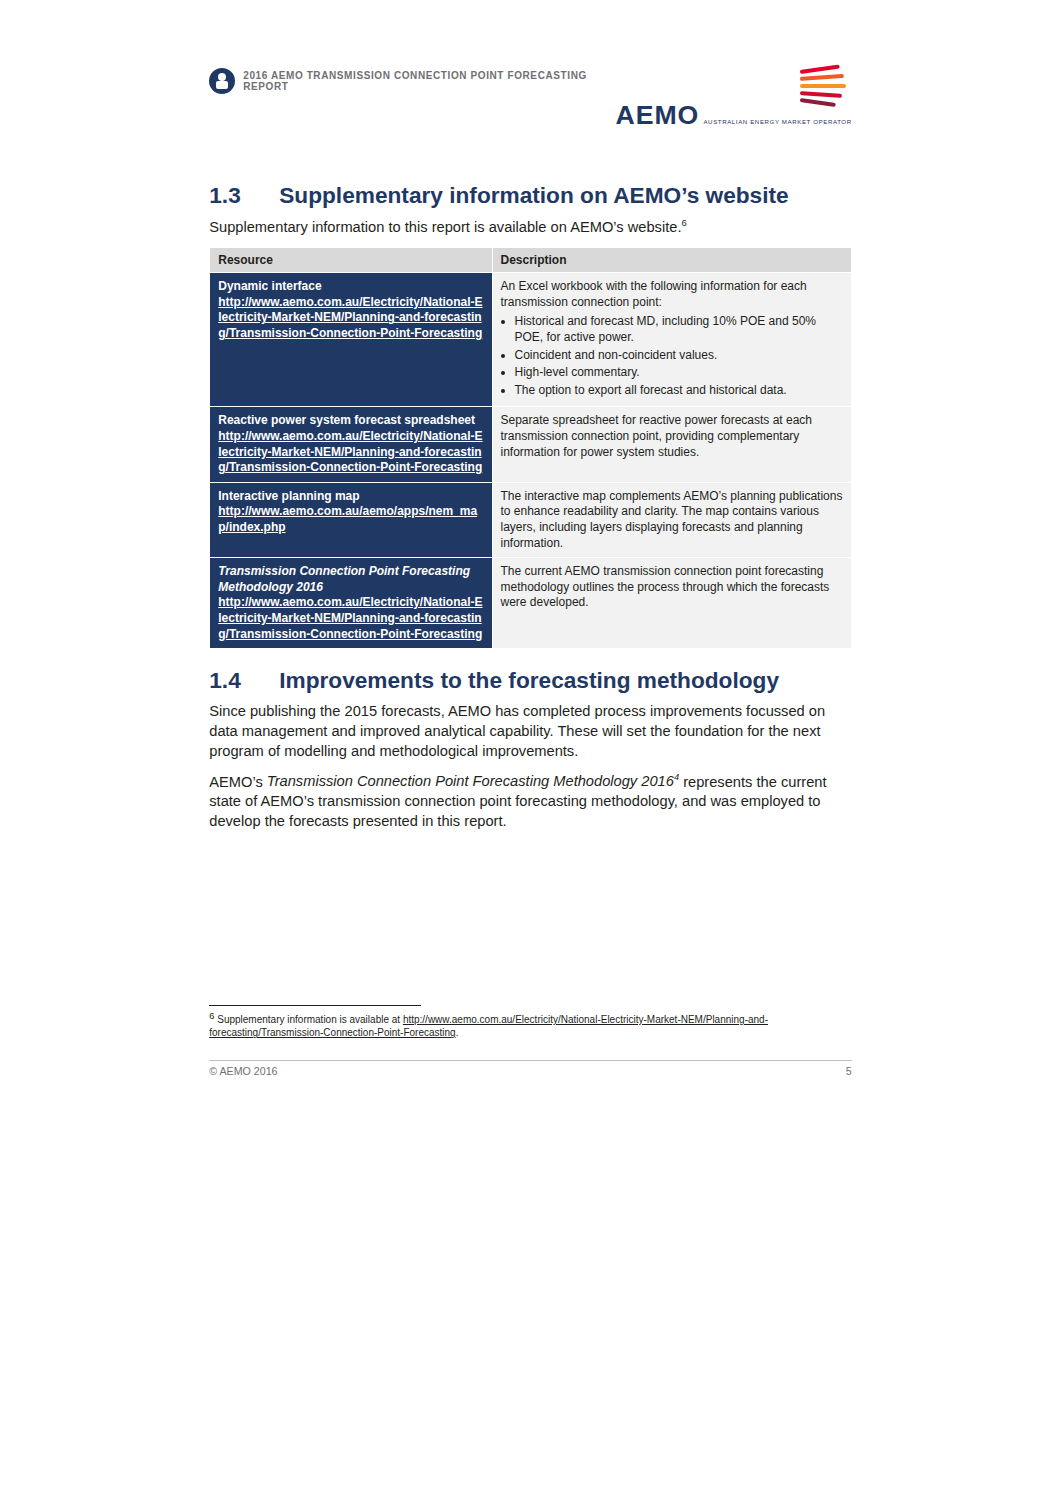2016 AEMO Transmission Connection Point Forecasting Report
AEMO Australian Energy Market Operator
1.3 Supplementary information on AEMO’s website
Supplementary information to this report is available on AEMO’s website.6
| Resource | Description |
| --- | --- |
| Dynamic interface http://www.aemo.com.au/Electricity/National-Electricity-Market-NEM/Planning-and-forecasting/Transmission-Connection-Point-Forecasting | An Excel workbook with the following information for each transmission connection point: Historical and forecast MD, including 10% POE and 50% POE, for active power. Coincident and non-coincident values. High-level commentary. The option to export all forecast and historical data. |
| Reactive power system forecast spreadsheet http://www.aemo.com.au/Electricity/National-Electricity-Market-NEM/Planning-and-forecasting/Transmission-Connection-Point-Forecasting | Separate spreadsheet for reactive power forecasts at each transmission connection point, providing complementary information for power system studies. |
| Interactive planning map http://www.aemo.com.au/aemo/apps/nem_map/index.php | The interactive map complements AEMO’s planning publications to enhance readability and clarity. The map contains various layers, including layers displaying forecasts and planning information. |
| Transmission Connection Point Forecasting Methodology 2016 http://www.aemo.com.au/Electricity/National-Electricity-Market-NEM/Planning-and-forecasting/Transmission-Connection-Point-Forecasting | The current AEMO transmission connection point forecasting methodology outlines the process through which the forecasts were developed. |
1.4 Improvements to the forecasting methodology
Since publishing the 2015 forecasts, AEMO has completed process improvements focussed on data management and improved analytical capability. These will set the foundation for the next program of modelling and methodological improvements.
AEMO’s Transmission Connection Point Forecasting Methodology 20164 represents the current state of AEMO’s transmission connection point forecasting methodology, and was employed to develop the forecasts presented in this report.
6 Supplementary information is available at http://www.aemo.com.au/Electricity/National-Electricity-Market-NEM/Planning-and-forecasting/Transmission-Connection-Point-Forecasting.
© AEMO 2016
5